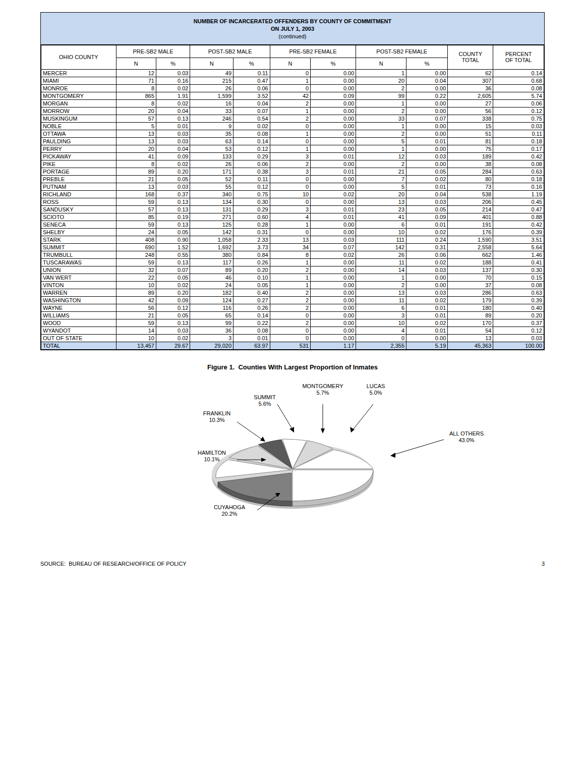NUMBER OF INCARCERATED OFFENDERS BY COUNTY OF COMMITMENT
ON JULY 1, 2003
(continued)
| OHIO COUNTY | PRE-SB2 MALE | POST-SB2 MALE | PRE-SB2 FEMALE | POST-SB2 FEMALE | COUNTY TOTAL | PERCENT OF TOTAL |
| --- | --- | --- | --- | --- | --- | --- |
| N | % | N | % | N | % | N | % |
| MERCER | 12 | 0.03 | 49 | 0.11 | 0 | 0.00 | 1 | 0.00 | 62 | 0.14 |
| MIAMI | 71 | 0.16 | 215 | 0.47 | 1 | 0.00 | 20 | 0.04 | 307 | 0.68 |
| MONROE | 8 | 0.02 | 26 | 0.06 | 0 | 0.00 | 2 | 0.00 | 36 | 0.08 |
| MONTGOMERY | 865 | 1.91 | 1,599 | 3.52 | 42 | 0.09 | 99 | 0.22 | 2,605 | 5.74 |
| MORGAN | 8 | 0.02 | 16 | 0.04 | 2 | 0.00 | 1 | 0.00 | 27 | 0.06 |
| MORROW | 20 | 0.04 | 33 | 0.07 | 1 | 0.00 | 2 | 0.00 | 56 | 0.12 |
| MUSKINGUM | 57 | 0.13 | 246 | 0.54 | 2 | 0.00 | 33 | 0.07 | 338 | 0.75 |
| NOBLE | 5 | 0.01 | 9 | 0.02 | 0 | 0.00 | 1 | 0.00 | 15 | 0.03 |
| OTTAWA | 13 | 0.03 | 35 | 0.08 | 1 | 0.00 | 2 | 0.00 | 51 | 0.11 |
| PAULDING | 13 | 0.03 | 63 | 0.14 | 0 | 0.00 | 5 | 0.01 | 81 | 0.18 |
| PERRY | 20 | 0.04 | 53 | 0.12 | 1 | 0.00 | 1 | 0.00 | 75 | 0.17 |
| PICKAWAY | 41 | 0.09 | 133 | 0.29 | 3 | 0.01 | 12 | 0.03 | 189 | 0.42 |
| PIKE | 8 | 0.02 | 26 | 0.06 | 2 | 0.00 | 2 | 0.00 | 38 | 0.08 |
| PORTAGE | 89 | 0.20 | 171 | 0.38 | 3 | 0.01 | 21 | 0.05 | 284 | 0.63 |
| PREBLE | 21 | 0.05 | 52 | 0.11 | 0 | 0.00 | 7 | 0.02 | 80 | 0.18 |
| PUTNAM | 13 | 0.03 | 55 | 0.12 | 0 | 0.00 | 5 | 0.01 | 73 | 0.16 |
| RICHLAND | 168 | 0.37 | 340 | 0.75 | 10 | 0.02 | 20 | 0.04 | 538 | 1.19 |
| ROSS | 59 | 0.13 | 134 | 0.30 | 0 | 0.00 | 13 | 0.03 | 206 | 0.45 |
| SANDUSKY | 57 | 0.13 | 131 | 0.29 | 3 | 0.01 | 23 | 0.05 | 214 | 0.47 |
| SCIOTO | 85 | 0.19 | 271 | 0.60 | 4 | 0.01 | 41 | 0.09 | 401 | 0.88 |
| SENECA | 59 | 0.13 | 125 | 0.28 | 1 | 0.00 | 6 | 0.01 | 191 | 0.42 |
| SHELBY | 24 | 0.05 | 142 | 0.31 | 0 | 0.00 | 10 | 0.02 | 176 | 0.39 |
| STARK | 408 | 0.90 | 1,058 | 2.33 | 13 | 0.03 | 111 | 0.24 | 1,590 | 3.51 |
| SUMMIT | 690 | 1.52 | 1,692 | 3.73 | 34 | 0.07 | 142 | 0.31 | 2,558 | 5.64 |
| TRUMBULL | 248 | 0.55 | 380 | 0.84 | 8 | 0.02 | 26 | 0.06 | 662 | 1.46 |
| TUSCARAWAS | 59 | 0.13 | 117 | 0.26 | 1 | 0.00 | 11 | 0.02 | 188 | 0.41 |
| UNION | 32 | 0.07 | 89 | 0.20 | 2 | 0.00 | 14 | 0.03 | 137 | 0.30 |
| VAN WERT | 22 | 0.05 | 46 | 0.10 | 1 | 0.00 | 1 | 0.00 | 70 | 0.15 |
| VINTON | 10 | 0.02 | 24 | 0.05 | 1 | 0.00 | 2 | 0.00 | 37 | 0.08 |
| WARREN | 89 | 0.20 | 182 | 0.40 | 2 | 0.00 | 13 | 0.03 | 286 | 0.63 |
| WASHINGTON | 42 | 0.09 | 124 | 0.27 | 2 | 0.00 | 11 | 0.02 | 179 | 0.39 |
| WAYNE | 56 | 0.12 | 116 | 0.26 | 2 | 0.00 | 6 | 0.01 | 180 | 0.40 |
| WILLIAMS | 21 | 0.05 | 65 | 0.14 | 0 | 0.00 | 3 | 0.01 | 89 | 0.20 |
| WOOD | 59 | 0.13 | 99 | 0.22 | 2 | 0.00 | 10 | 0.02 | 170 | 0.37 |
| WYANDOT | 14 | 0.03 | 36 | 0.08 | 0 | 0.00 | 4 | 0.01 | 54 | 0.12 |
| OUT OF STATE | 10 | 0.02 | 3 | 0.01 | 0 | 0.00 | 0 | 0.00 | 13 | 0.03 |
| TOTAL | 13,457 | 29.67 | 29,020 | 63.97 | 531 | 1.17 | 2,355 | 5.19 | 45,363 | 100.00 |
Figure 1. Counties With Largest Proportion of Inmates
MONTGOMERY
5.7%
LUCAS
5.0%
SUMMIT
5.6%
FRANKLIN
10.3%
HAMILTON
10.1%
CUYAHOGA
20.2%
ALL OTHERS
43.0%
SOURCE: BUREAU OF RESEARCH/OFFICE OF POLICY
3